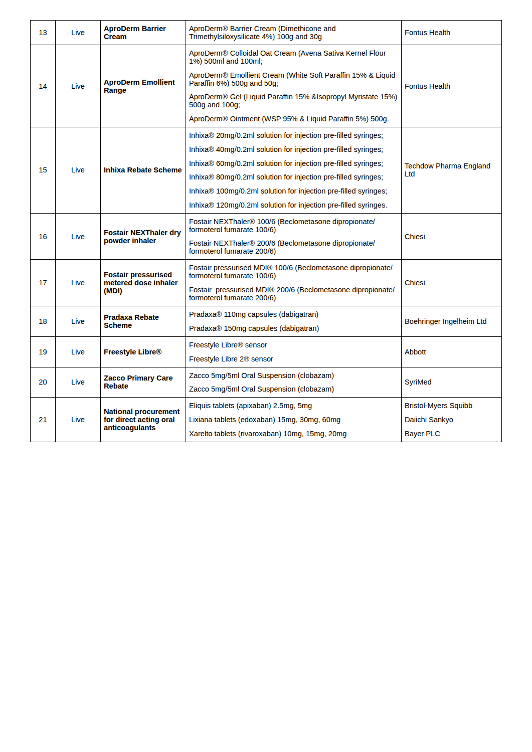| 13 | Live | AproDerm Barrier Cream | AproDerm® Barrier Cream (Dimethicone and Trimethylsiloxysilicate 4%) 100g and 30g | Fontus Health |
| 14 | Live | AproDerm Emollient Range | AproDerm® Colloidal Oat Cream (Avena Sativa Kernel Flour 1%) 500ml and 100ml; AproDerm® Emollient Cream (White Soft Paraffin 15% & Liquid Paraffin 6%) 500g and 50g; AproDerm® Gel (Liquid Paraffin 15% &Isopropyl Myristate 15%) 500g and 100g; AproDerm® Ointment (WSP 95% & Liquid Paraffin 5%) 500g. | Fontus Health |
| 15 | Live | Inhixa Rebate Scheme | Inhixa® 20mg/0.2ml solution for injection pre-filled syringes; Inhixa® 40mg/0.2ml solution for injection pre-filled syringes; Inhixa® 60mg/0.2ml solution for injection pre-filled syringes; Inhixa® 80mg/0.2ml solution for injection pre-filled syringes; Inhixa® 100mg/0.2ml solution for injection pre-filled syringes; Inhixa® 120mg/0.2ml solution for injection pre-filled syringes. | Techdow Pharma England Ltd |
| 16 | Live | Fostair NEXThaler dry powder inhaler | Fostair NEXThaler® 100/6 (Beclometasone dipropionate/ formoterol fumarate 100/6) Fostair NEXThaler® 200/6 (Beclometasone dipropionate/ formoterol fumarate 200/6) | Chiesi |
| 17 | Live | Fostair pressurised metered dose inhaler (MDI) | Fostair pressurised MDI® 100/6 (Beclometasone dipropionate/ formoterol fumarate 100/6) Fostair pressurised MDI® 200/6 (Beclometasone dipropionate/ formoterol fumarate 200/6) | Chiesi |
| 18 | Live | Pradaxa Rebate Scheme | Pradaxa® 110mg capsules (dabigatran) Pradaxa® 150mg capsules (dabigatran) | Boehringer Ingelheim Ltd |
| 19 | Live | Freestyle Libre® | Freestyle Libre® sensor Freestyle Libre 2® sensor | Abbott |
| 20 | Live | Zacco Primary Care Rebate | Zacco 5mg/5ml Oral Suspension (clobazam) Zacco 5mg/5ml Oral Suspension (clobazam) | SyriMed |
| 21 | Live | National procurement for direct acting oral anticoagulants | Eliquis tablets (apixaban) 2.5mg, 5mg Lixiana tablets (edoxaban) 15mg, 30mg, 60mg Xarelto tablets (rivaroxaban) 10mg, 15mg, 20mg | Bristol-Myers Squibb Daiichi Sankyo Bayer PLC |